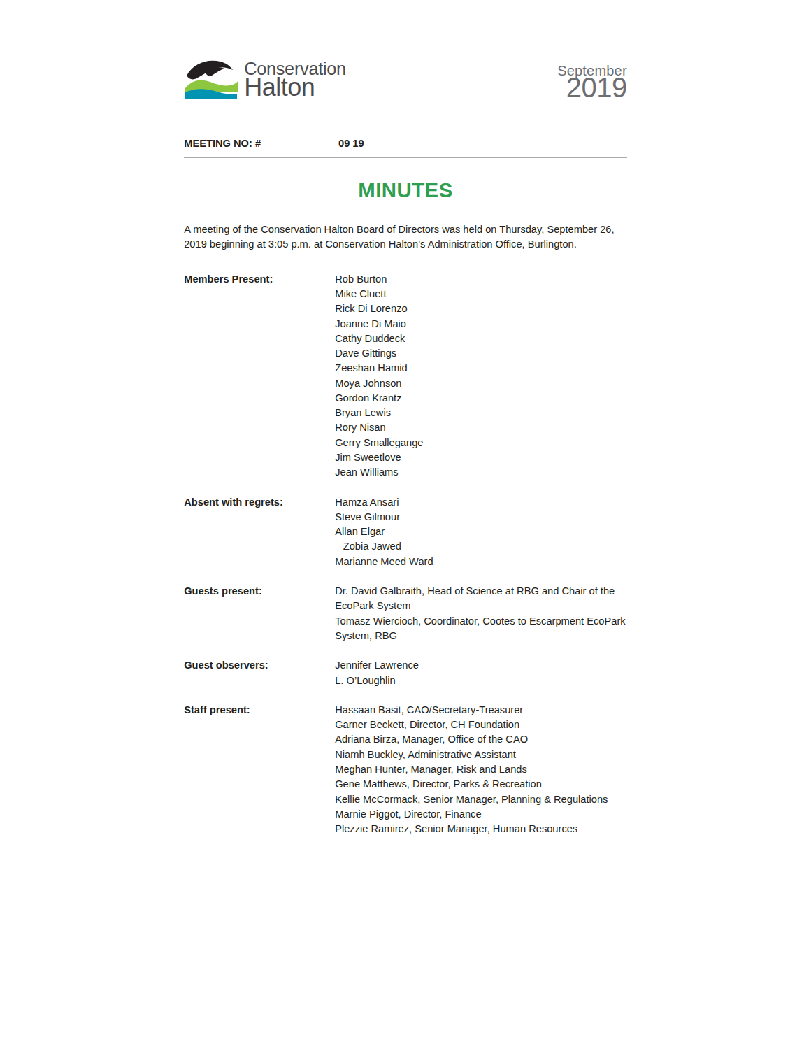Conservation Halton
September 2019
MEETING NO: #09 19
MINUTES
A meeting of the Conservation Halton Board of Directors was held on Thursday, September 26, 2019 beginning at 3:05 p.m. at Conservation Halton’s Administration Office, Burlington.
| Members Present: | Rob Burton Mike Cluett Rick Di Lorenzo Joanne Di Maio Cathy Duddeck Dave Gittings Zeeshan Hamid Moya Johnson Gordon Krantz Bryan Lewis Rory Nisan Gerry Smallegange Jim Sweetlove Jean Williams |
| Absent with regrets: | Hamza Ansari Steve Gilmour Allan Elgar Zobia Jawed Marianne Meed Ward |
| Guests present: | Dr. David Galbraith, Head of Science at RBG and Chair of the EcoPark System Tomasz Wiercioch, Coordinator, Cootes to Escarpment EcoPark System, RBG |
| Guest observers: | Jennifer Lawrence L. O’Loughlin |
| Staff present: | Hassaan Basit, CAO/Secretary-Treasurer Garner Beckett, Director, CH Foundation Adriana Birza, Manager, Office of the CAO Niamh Buckley, Administrative Assistant Meghan Hunter, Manager, Risk and Lands Gene Matthews, Director, Parks & Recreation Kellie McCormack, Senior Manager, Planning & Regulations Marnie Piggot, Director, Finance Plezzie Ramirez, Senior Manager, Human Resources |